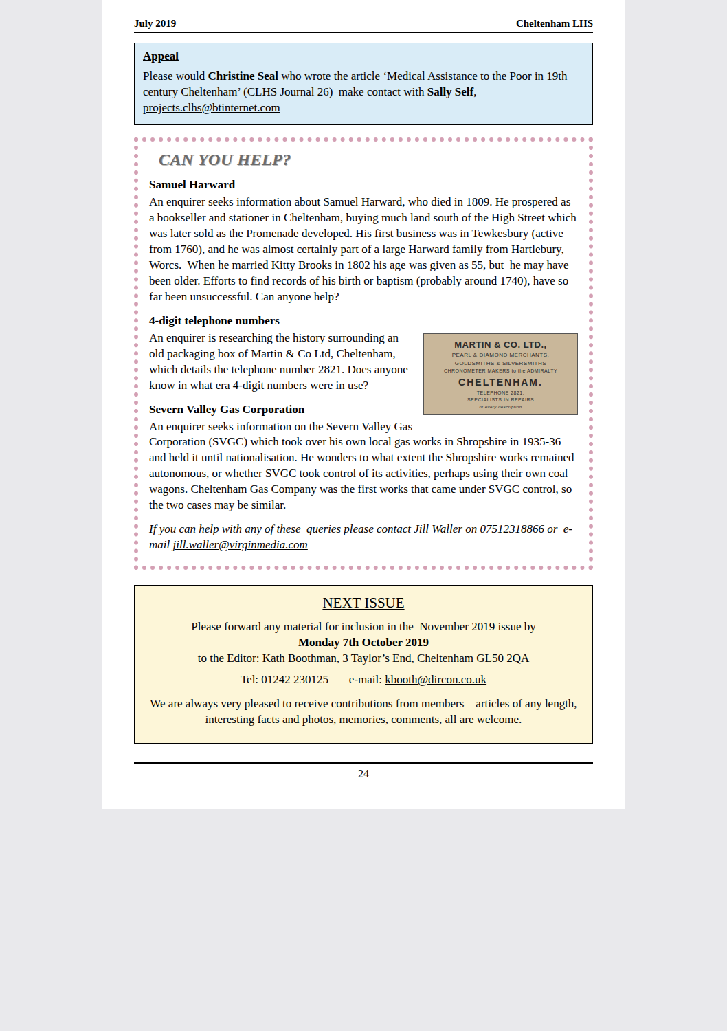July 2019 Cheltenham LHS
Appeal
Please would Christine Seal who wrote the article ‘Medical Assistance to the Poor in 19th century Cheltenham’ (CLHS Journal 26) make contact with Sally Self, projects.clhs@btinternet.com
CAN YOU HELP?
Samuel Harward
An enquirer seeks information about Samuel Harward, who died in 1809. He prospered as a bookseller and stationer in Cheltenham, buying much land south of the High Street which was later sold as the Promenade developed. His first business was in Tewkesbury (active from 1760), and he was almost certainly part of a large Harward family from Hartlebury, Worcs. When he married Kitty Brooks in 1802 his age was given as 55, but he may have been older. Efforts to find records of his birth or baptism (probably around 1740), have so far been unsuccessful. Can anyone help?
4-digit telephone numbers
MARTIN & CO. LTD.,
PEARL & DIAMOND MERCHANTS,
GOLDSMITHS & SILVERSMITHS
CHRONOMETER MAKERS to the ADMIRALTY
CHELTENHAM.
TELEPHONE 2821.
SPECIALISTS IN REPAIRS
of every description
An enquirer is researching the history surrounding an old packaging box of Martin & Co Ltd, Cheltenham, which details the telephone number 2821. Does anyone know in what era 4-digit numbers were in use?
Severn Valley Gas Corporation
An enquirer seeks information on the Severn Valley Gas Corporation (SVGC) which took over his own local gas works in Shropshire in 1935-36 and held it until nationalisation. He wonders to what extent the Shropshire works remained autonomous, or whether SVGC took control of its activities, perhaps using their own coal wagons. Cheltenham Gas Company was the first works that came under SVGC control, so the two cases may be similar.
If you can help with any of these queries please contact Jill Waller on 07512318866 or e-mail jill.waller@virginmedia.com
NEXT ISSUE
Please forward any material for inclusion in the November 2019 issue by
Monday 7th October 2019
to the Editor: Kath Boothman, 3 Taylor’s End, Cheltenham GL50 2QA
Tel: 01242 230125 e-mail: kbooth@dircon.co.uk
We are always very pleased to receive contributions from members—articles of any length, interesting facts and photos, memories, comments, all are welcome.
24